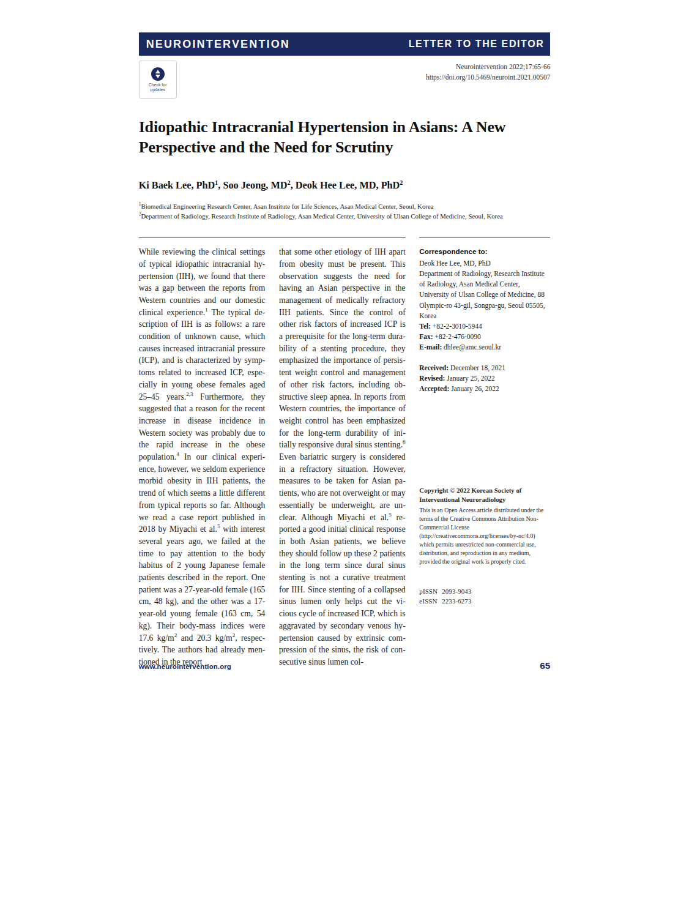NEUROINTERVENTION
LETTER TO THE EDITOR
Check for
updates
Neurointervention 2022;17:65-66
https://doi.org/10.5469/neuroint.2021.00507
Idiopathic Intracranial Hypertension in Asians: A New Perspective and the Need for Scrutiny
Ki Baek Lee, PhD1, Soo Jeong, MD2, Deok Hee Lee, MD, PhD2
1Biomedical Engineering Research Center, Asan Institute for Life Sciences, Asan Medical Center, Seoul, Korea
2Department of Radiology, Research Institute of Radiology, Asan Medical Center, University of Ulsan College of Medicine, Seoul, Korea
While reviewing the clinical settings of typical idiopathic intracranial hypertension (IIH), we found that there was a gap between the reports from Western countries and our domestic clinical experience.1 The typical description of IIH is as follows: a rare condition of unknown cause, which causes increased intracranial pressure (ICP), and is characterized by symptoms related to increased ICP, especially in young obese females aged 25–45 years.2,3 Furthermore, they suggested that a reason for the recent increase in disease incidence in Western society was probably due to the rapid increase in the obese population.4 In our clinical experience, however, we seldom experience morbid obesity in IIH patients, the trend of which seems a little different from typical reports so far. Although we read a case report published in 2018 by Miyachi et al.5 with interest several years ago, we failed at the time to pay attention to the body habitus of 2 young Japanese female patients described in the report. One patient was a 27-year-old female (165 cm, 48 kg), and the other was a 17-year-old young female (163 cm, 54 kg). Their body-mass indices were 17.6 kg/m2 and 20.3 kg/m2, respectively. The authors had already mentioned in the report
that some other etiology of IIH apart from obesity must be present. This observation suggests the need for having an Asian perspective in the management of medically refractory IIH patients. Since the control of other risk factors of increased ICP is a prerequisite for the long-term durability of a stenting procedure, they emphasized the importance of persistent weight control and management of other risk factors, including obstructive sleep apnea. In reports from Western countries, the importance of weight control has been emphasized for the long-term durability of initially responsive dural sinus stenting.6 Even bariatric surgery is considered in a refractory situation. However, measures to be taken for Asian patients, who are not overweight or may essentially be underweight, are unclear. Although Miyachi et al.5 reported a good initial clinical response in both Asian patients, we believe they should follow up these 2 patients in the long term since dural sinus stenting is not a curative treatment for IIH. Since stenting of a collapsed sinus lumen only helps cut the vicious cycle of increased ICP, which is aggravated by secondary venous hypertension caused by extrinsic compression of the sinus, the risk of consecutive sinus lumen col-
Correspondence to:
Deok Hee Lee, MD, PhD
Department of Radiology, Research Institute of Radiology, Asan Medical Center, University of Ulsan College of Medicine, 88 Olympic-ro 43-gil, Songpa-gu, Seoul 05505, Korea
Tel: +82-2-3010-5944
Fax: +82-2-476-0090
E-mail: dhlee@amc.seoul.kr
Received: December 18, 2021
Revised: January 25, 2022
Accepted: January 26, 2022
Copyright © 2022 Korean Society of Interventional Neuroradiology This is an Open Access article distributed under the terms of the Creative Commons Attribution Non-Commercial License (http://creativecommons.org/licenses/by-nc/4.0) which permits unrestricted non-commercial use, distribution, and reproduction in any medium, provided the original work is properly cited.
pISSN 2093-9043
eISSN 2233-6273
www.neurointervention.org
65